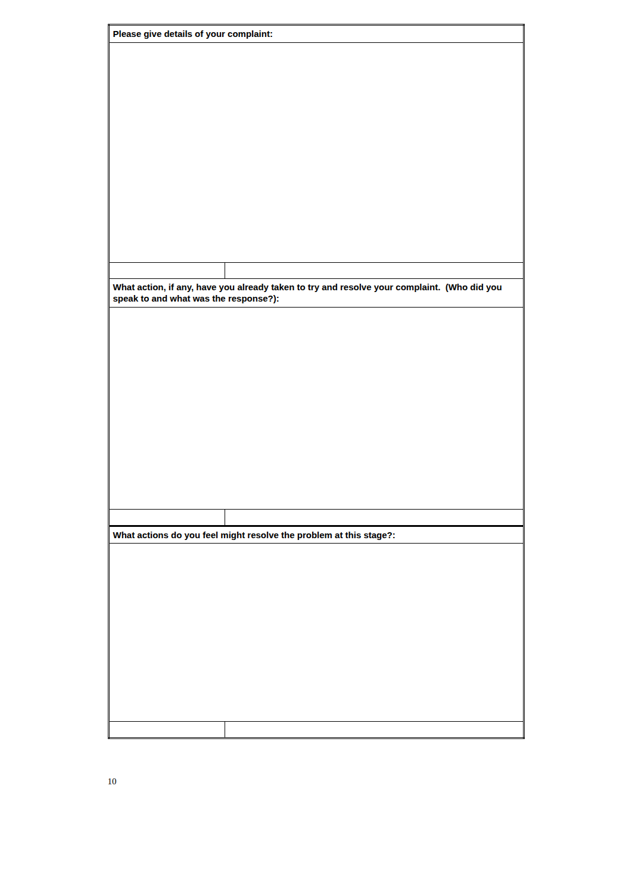| Please give details of your complaint: |
| What action, if any, have you already taken to try and resolve your complaint. (Who did you speak to and what was the response?): |
| What actions do you feel might resolve the problem at this stage?: |
10